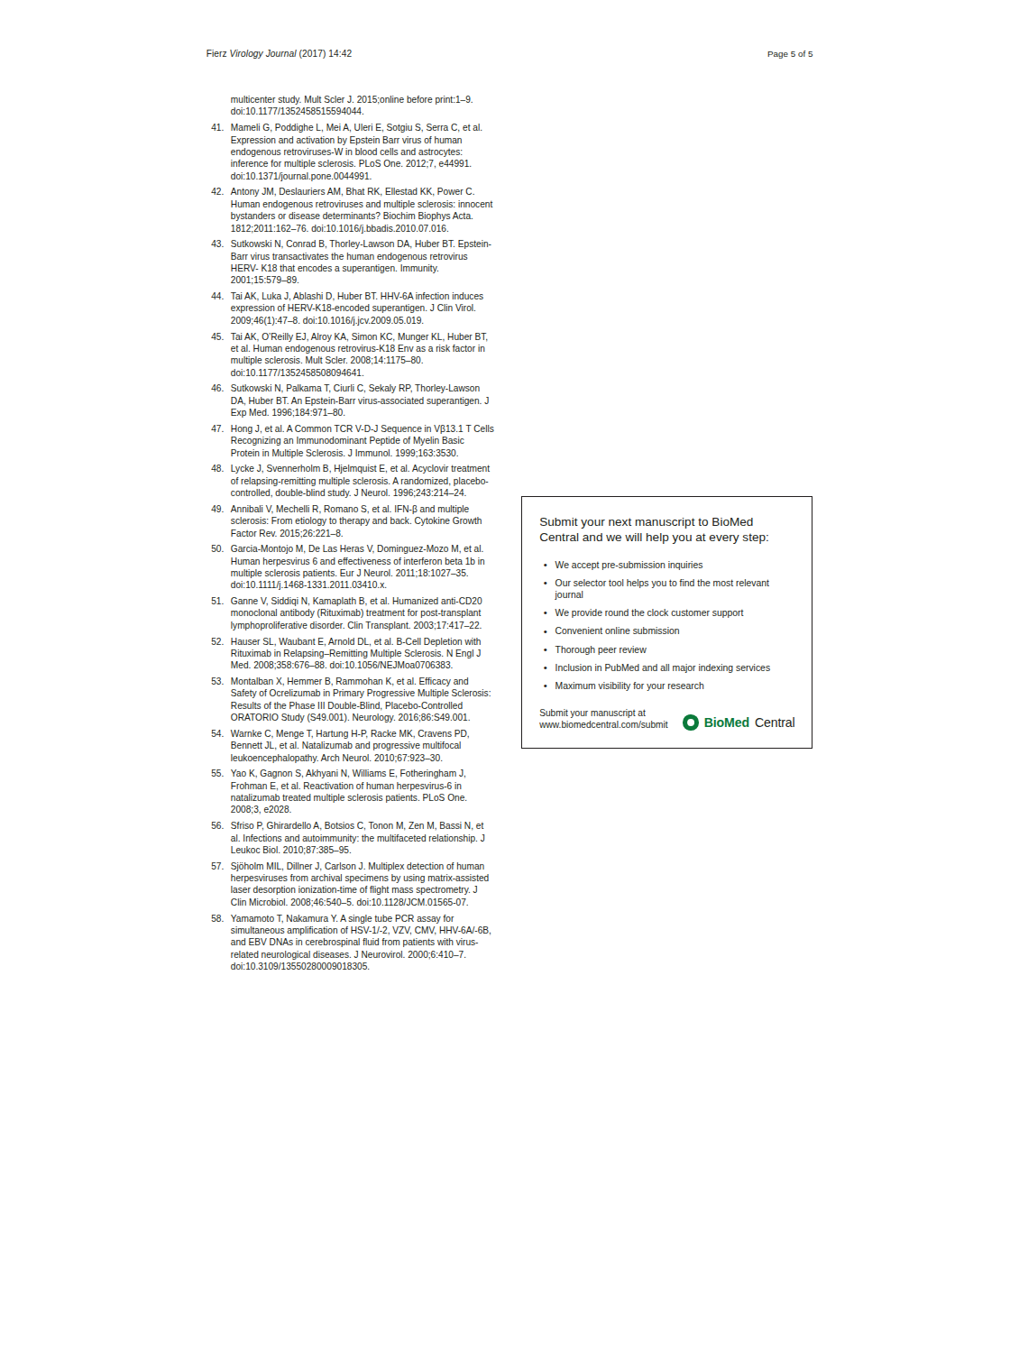Fierz Virology Journal (2017) 14:42
Page 5 of 5
multicenter study. Mult Scler J. 2015;online before print:1–9. doi:10.1177/1352458515594044.
41. Mameli G, Poddighe L, Mei A, Uleri E, Sotgiu S, Serra C, et al. Expression and activation by Epstein Barr virus of human endogenous retroviruses-W in blood cells and astrocytes: inference for multiple sclerosis. PLoS One. 2012;7, e44991. doi:10.1371/journal.pone.0044991.
42. Antony JM, Deslauriers AM, Bhat RK, Ellestad KK, Power C. Human endogenous retroviruses and multiple sclerosis: innocent bystanders or disease determinants? Biochim Biophys Acta. 1812;2011:162–76. doi:10.1016/j.bbadis.2010.07.016.
43. Sutkowski N, Conrad B, Thorley-Lawson DA, Huber BT. Epstein-Barr virus transactivates the human endogenous retrovirus HERV- K18 that encodes a superantigen. Immunity. 2001;15:579–89.
44. Tai AK, Luka J, Ablashi D, Huber BT. HHV-6A infection induces expression of HERV-K18-encoded superantigen. J Clin Virol. 2009;46(1):47–8. doi:10.1016/j.jcv.2009.05.019.
45. Tai AK, O’Reilly EJ, Alroy KA, Simon KC, Munger KL, Huber BT, et al. Human endogenous retrovirus-K18 Env as a risk factor in multiple sclerosis. Mult Scler. 2008;14:1175–80. doi:10.1177/1352458508094641.
46. Sutkowski N, Palkama T, Ciurli C, Sekaly RP, Thorley-Lawson DA, Huber BT. An Epstein-Barr virus-associated superantigen. J Exp Med. 1996;184:971–80.
47. Hong J, et al. A Common TCR V-D-J Sequence in Vβ13.1 T Cells Recognizing an Immunodominant Peptide of Myelin Basic Protein in Multiple Sclerosis. J Immunol. 1999;163:3530.
48. Lycke J, Svennerholm B, Hjelmquist E, et al. Acyclovir treatment of relapsing-remitting multiple sclerosis. A randomized, placebo-controlled, double-blind study. J Neurol. 1996;243:214–24.
49. Annibali V, Mechelli R, Romano S, et al. IFN-β and multiple sclerosis: From etiology to therapy and back. Cytokine Growth Factor Rev. 2015;26:221–8.
50. Garcia-Montojo M, De Las Heras V, Dominguez-Mozo M, et al. Human herpesvirus 6 and effectiveness of interferon beta 1b in multiple sclerosis patients. Eur J Neurol. 2011;18:1027–35. doi:10.1111/j.1468-1331.2011.03410.x.
51. Ganne V, Siddiqi N, Kamaplath B, et al. Humanized anti-CD20 monoclonal antibody (Rituximab) treatment for post-transplant lymphoproliferative disorder. Clin Transplant. 2003;17:417–22.
52. Hauser SL, Waubant E, Arnold DL, et al. B-Cell Depletion with Rituximab in Relapsing–Remitting Multiple Sclerosis. N Engl J Med. 2008;358:676–88. doi:10.1056/NEJMoa0706383.
53. Montalban X, Hemmer B, Rammohan K, et al. Efficacy and Safety of Ocrelizumab in Primary Progressive Multiple Sclerosis: Results of the Phase III Double-Blind, Placebo-Controlled ORATORIO Study (S49.001). Neurology. 2016;86:S49.001.
54. Warnke C, Menge T, Hartung H-P, Racke MK, Cravens PD, Bennett JL, et al. Natalizumab and progressive multifocal leukoencephalopathy. Arch Neurol. 2010;67:923–30.
55. Yao K, Gagnon S, Akhyani N, Williams E, Fotheringham J, Frohman E, et al. Reactivation of human herpesvirus-6 in natalizumab treated multiple sclerosis patients. PLoS One. 2008;3, e2028.
56. Sfriso P, Ghirardello A, Botsios C, Tonon M, Zen M, Bassi N, et al. Infections and autoimmunity: the multifaceted relationship. J Leukoc Biol. 2010;87:385–95.
57. Sjöholm MIL, Dillner J, Carlson J. Multiplex detection of human herpesviruses from archival specimens by using matrix-assisted laser desorption ionization-time of flight mass spectrometry. J Clin Microbiol. 2008;46:540–5. doi:10.1128/JCM.01565-07.
58. Yamamoto T, Nakamura Y. A single tube PCR assay for simultaneous amplification of HSV-1/-2, VZV, CMV, HHV-6A/-6B, and EBV DNAs in cerebrospinal fluid from patients with virus-related neurological diseases. J Neurovirol. 2000;6:410–7. doi:10.3109/13550280009018305.
Submit your next manuscript to BioMed Central and we will help you at every step:
We accept pre-submission inquiries
Our selector tool helps you to find the most relevant journal
We provide round the clock customer support
Convenient online submission
Thorough peer review
Inclusion in PubMed and all major indexing services
Maximum visibility for your research
Submit your manuscript at
www.biomedcentral.com/submit
BioMed Central